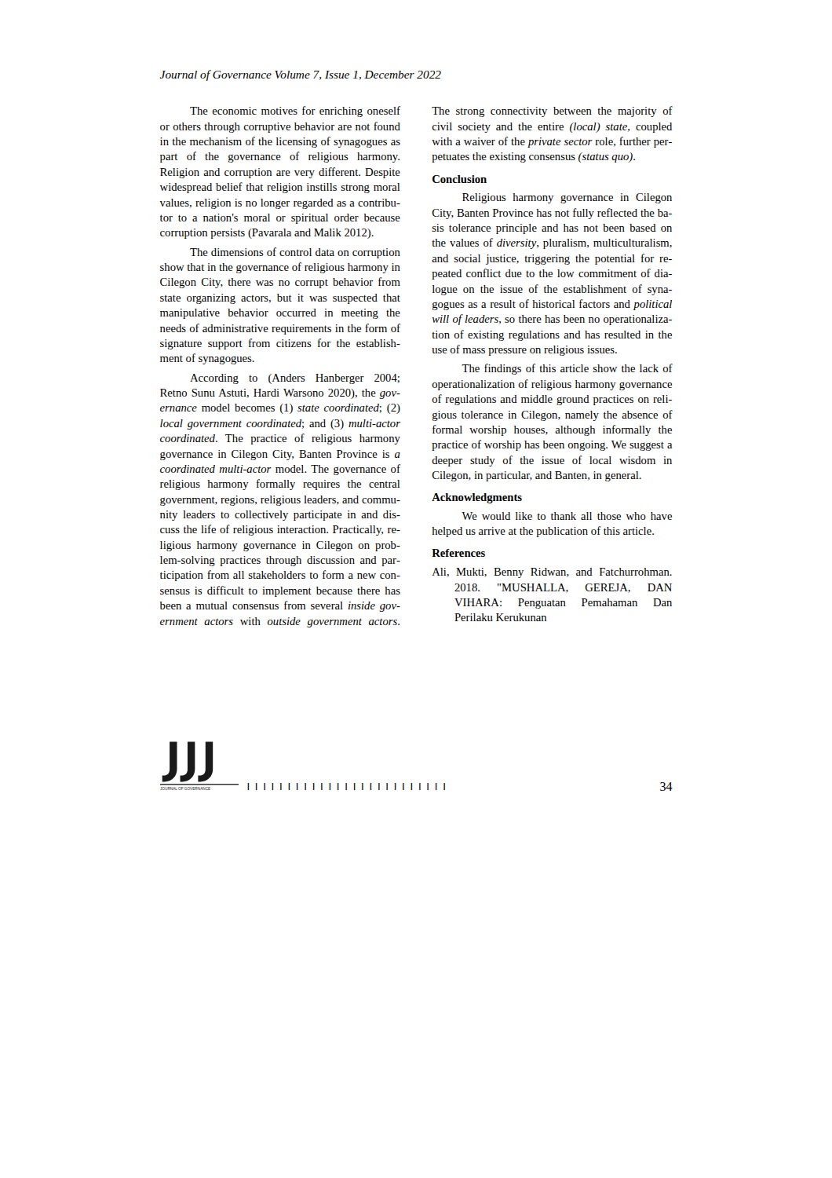Journal of Governance Volume 7, Issue 1, December 2022
The economic motives for enriching oneself or others through corruptive behavior are not found in the mechanism of the licensing of synagogues as part of the governance of religious harmony. Religion and corruption are very different. Despite widespread belief that religion instills strong moral values, religion is no longer regarded as a contributor to a nation's moral or spiritual order because corruption persists (Pavarala and Malik 2012).
The dimensions of control data on corruption show that in the governance of religious harmony in Cilegon City, there was no corrupt behavior from state organizing actors, but it was suspected that manipulative behavior occurred in meeting the needs of administrative requirements in the form of signature support from citizens for the establishment of synagogues.
According to (Anders Hanberger 2004; Retno Sunu Astuti, Hardi Warsono 2020), the governance model becomes (1) state coordinated; (2) local government coordinated; and (3) multi-actor coordinated. The practice of religious harmony governance in Cilegon City, Banten Province is a coordinated multi-actor model. The governance of religious harmony formally requires the central government, regions, religious leaders, and community leaders to collectively participate in and discuss the life of religious interaction. Practically, religious harmony governance in Cilegon on problem-solving practices through discussion and participation from all stakeholders to form a new consensus is difficult to implement because there has been a mutual consensus from several inside government actors with outside government actors. The strong connectivity between the majority of civil society and the entire (local) state, coupled with a waiver of the private sector role, further perpetuates the existing consensus (status quo).
Conclusion
Religious harmony governance in Cilegon City, Banten Province has not fully reflected the basis tolerance principle and has not been based on the values of diversity, pluralism, multiculturalism, and social justice, triggering the potential for repeated conflict due to the low commitment of dialogue on the issue of the establishment of synagogues as a result of historical factors and political will of leaders, so there has been no operationalization of existing regulations and has resulted in the use of mass pressure on religious issues.
The findings of this article show the lack of operationalization of religious harmony governance of regulations and middle ground practices on religious tolerance in Cilegon, namely the absence of formal worship houses, although informally the practice of worship has been ongoing. We suggest a deeper study of the issue of local wisdom in Cilegon, in particular, and Banten, in general.
Acknowledgments
We would like to thank all those who have helped us arrive at the publication of this article.
References
Ali, Mukti, Benny Ridwan, and Fatchurrohman. 2018. "MUSHALLA, GEREJA, DAN VIHARA: Penguatan Pemahaman Dan Perilaku Kerukunan
JOURNAL OF GOVERNANCE
I I I I I I I I I I I I I I I I I I I I I I I I I
34